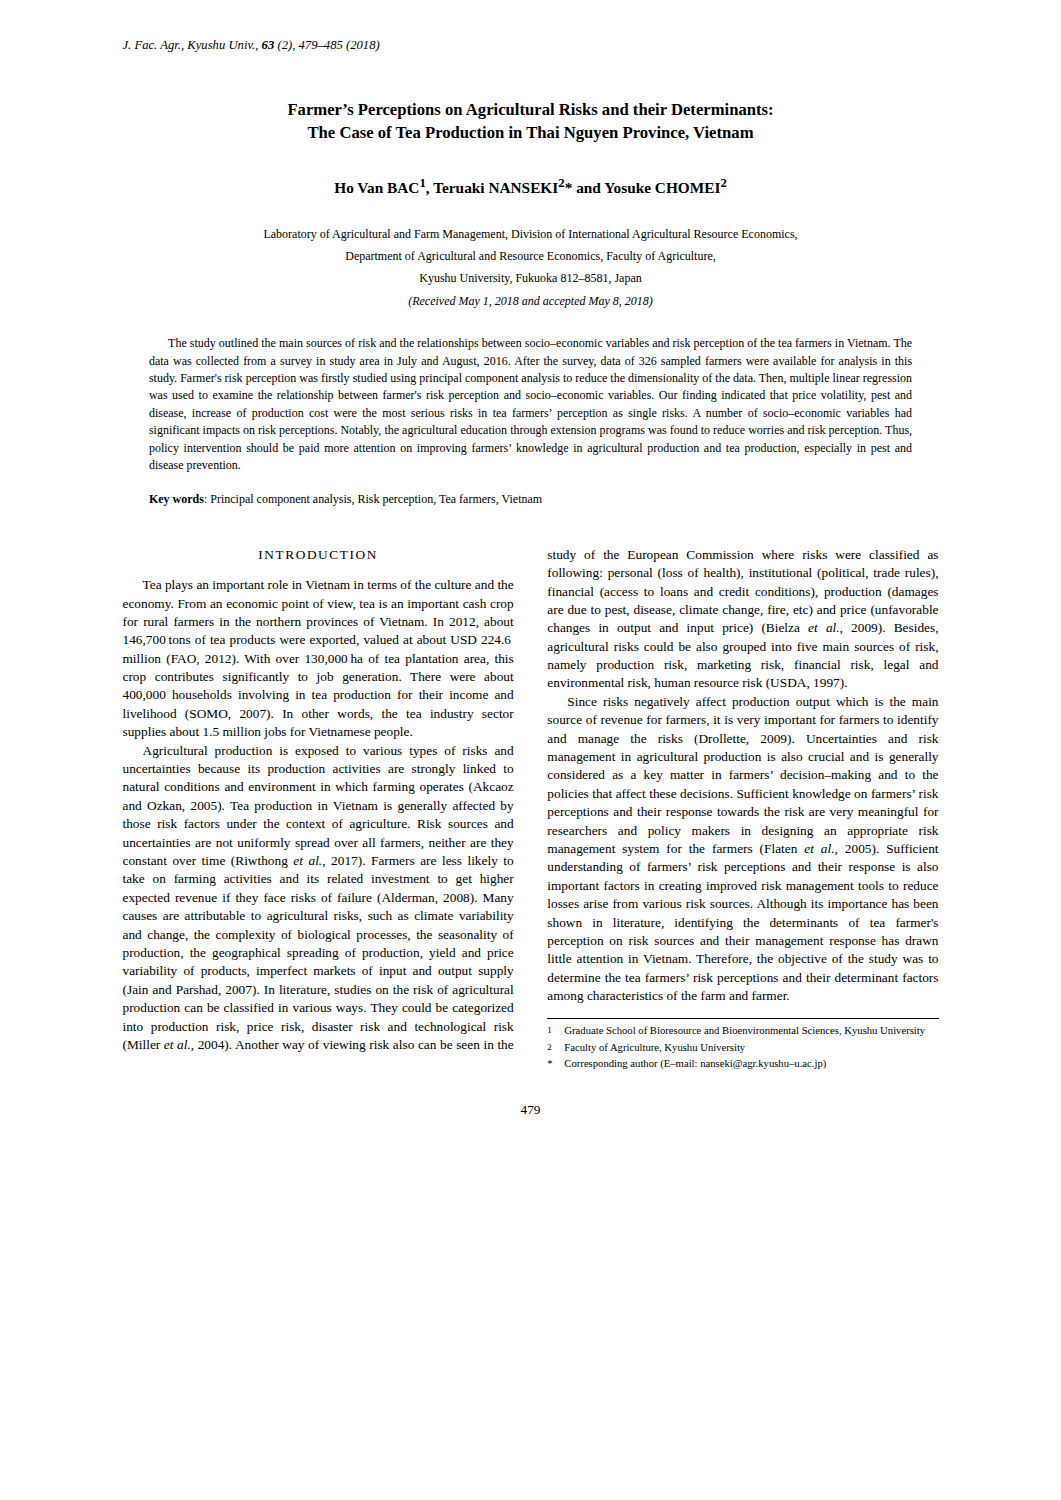J. Fac. Agr., Kyushu Univ., 63 (2), 479–485 (2018)
Farmer’s Perceptions on Agricultural Risks and their Determinants:
The Case of Tea Production in Thai Nguyen Province, Vietnam
Ho Van BAC1, Teruaki NANSEKI2* and Yosuke CHOMEI2
Laboratory of Agricultural and Farm Management, Division of International Agricultural Resource Economics,
Department of Agricultural and Resource Economics, Faculty of Agriculture,
Kyushu University, Fukuoka 812–8581, Japan
(Received May 1, 2018 and accepted May 8, 2018)
The study outlined the main sources of risk and the relationships between socio–economic variables and risk perception of the tea farmers in Vietnam. The data was collected from a survey in study area in July and August, 2016. After the survey, data of 326 sampled farmers were available for analysis in this study. Farmer's risk perception was firstly studied using principal component analysis to reduce the dimensionality of the data. Then, multiple linear regression was used to examine the relationship between farmer's risk perception and socio–economic variables. Our finding indicated that price volatility, pest and disease, increase of production cost were the most serious risks in tea farmers’ perception as single risks. A number of socio–economic variables had significant impacts on risk perceptions. Notably, the agricultural education through extension programs was found to reduce worries and risk perception. Thus, policy intervention should be paid more attention on improving farmers’ knowledge in agricultural production and tea production, especially in pest and disease prevention.
Key words: Principal component analysis, Risk perception, Tea farmers, Vietnam
INTRODUCTION
Tea plays an important role in Vietnam in terms of the culture and the economy. From an economic point of view, tea is an important cash crop for rural farmers in the northern provinces of Vietnam. In 2012, about 146,700 tons of tea products were exported, valued at about USD 224.6 million (FAO, 2012). With over 130,000 ha of tea plantation area, this crop contributes significantly to job generation. There were about 400,000 households involving in tea production for their income and livelihood (SOMO, 2007). In other words, the tea industry sector supplies about 1.5 million jobs for Vietnamese people.
Agricultural production is exposed to various types of risks and uncertainties because its production activities are strongly linked to natural conditions and environment in which farming operates (Akcaoz and Ozkan, 2005). Tea production in Vietnam is generally affected by those risk factors under the context of agriculture. Risk sources and uncertainties are not uniformly spread over all farmers, neither are they constant over time (Riwthong et al., 2017). Farmers are less likely to take on farming activities and its related investment to get higher expected revenue if they face risks of failure (Alderman, 2008). Many causes are attributable to agricultural risks, such as climate variability and change, the complexity of biological processes, the seasonality of production, the geographical spreading of production, yield and price variability of products, imperfect markets of input and output supply (Jain and Parshad, 2007). In literature, studies on the risk of agricultural production can be classified in various ways. They could be categorized into production risk, price risk, disaster risk and technological risk (Miller et al., 2004). Another way of viewing risk also can be seen in the study of the European Commission where risks were classified as following: personal (loss of health), institutional (political, trade rules), financial (access to loans and credit conditions), production (damages are due to pest, disease, climate change, fire, etc) and price (unfavorable changes in output and input price) (Bielza et al., 2009). Besides, agricultural risks could be also grouped into five main sources of risk, namely production risk, marketing risk, financial risk, legal and environmental risk, human resource risk (USDA, 1997).
Since risks negatively affect production output which is the main source of revenue for farmers, it is very important for farmers to identify and manage the risks (Drollette, 2009). Uncertainties and risk management in agricultural production is also crucial and is generally considered as a key matter in farmers’ decision–making and to the policies that affect these decisions. Sufficient knowledge on farmers’ risk perceptions and their response towards the risk are very meaningful for researchers and policy makers in designing an appropriate risk management system for the farmers (Flaten et al., 2005). Sufficient understanding of farmers’ risk perceptions and their response is also important factors in creating improved risk management tools to reduce losses arise from various risk sources. Although its importance has been shown in literature, identifying the determinants of tea farmer's perception on risk sources and their management response has drawn little attention in Vietnam. Therefore, the objective of the study was to determine the tea farmers’ risk perceptions and their determinant factors among characteristics of the farm and farmer.
1 Graduate School of Bioresource and Bioenvironmental Sciences, Kyushu University
2 Faculty of Agriculture, Kyushu University
* Corresponding author (E–mail: nanseki@agr.kyushu–u.ac.jp)
479